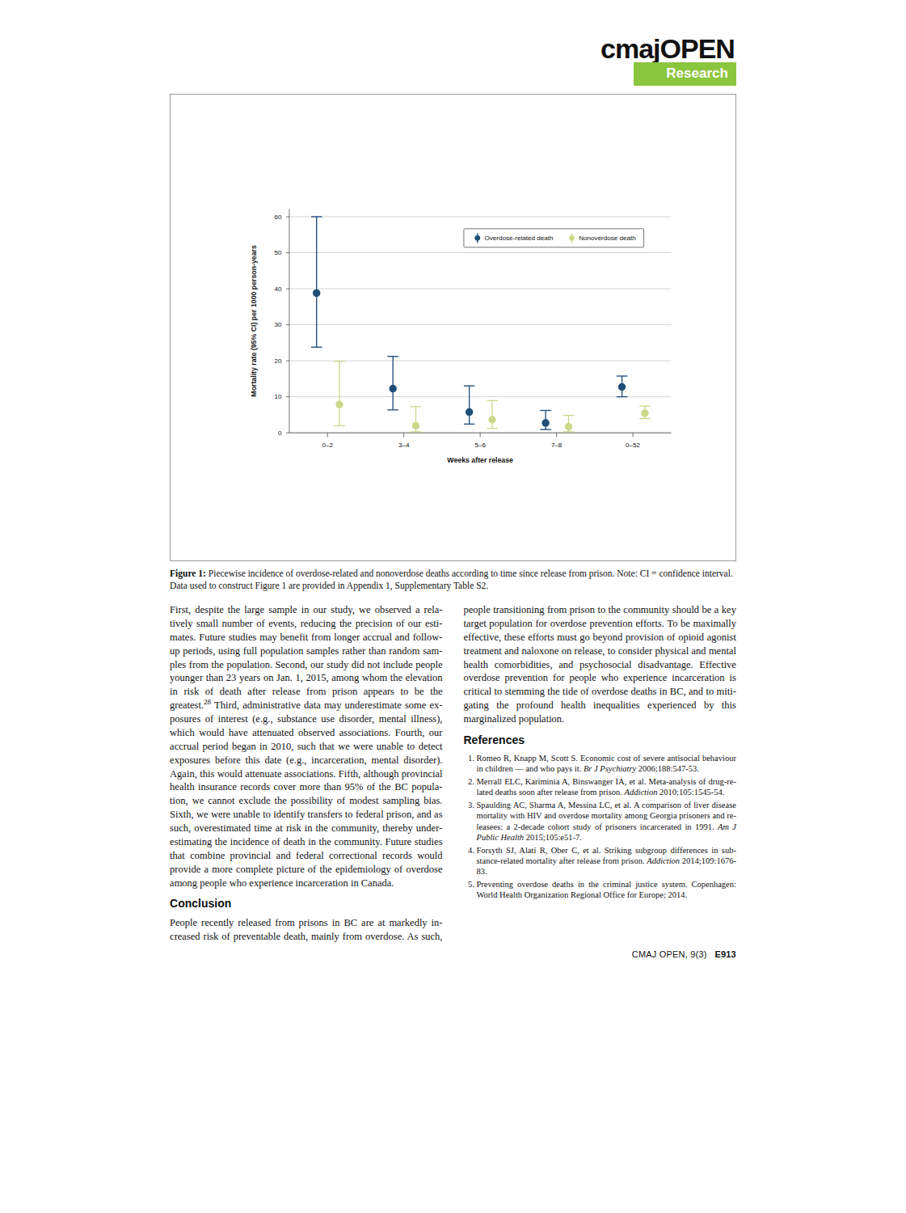cmaj OPEN
Research
0 10 20 30 40 50 60 Mortality rate (95% CI) per 1000 person-years 0–2 3–4 5–6 7–8 0–52 Weeks after release Overdose-related death Nonoverdose death
Figure 1: Piecewise incidence of overdose-related and nonoverdose deaths according to time since release from prison. Note: CI = confidence interval. Data used to construct Figure 1 are provided in Appendix 1, Supplementary Table S2.
First, despite the large sample in our study, we observed a relatively small number of events, reducing the precision of our estimates. Future studies may benefit from longer accrual and follow-up periods, using full population samples rather than random samples from the population. Second, our study did not include people younger than 23 years on Jan. 1, 2015, among whom the elevation in risk of death after release from prison appears to be the greatest.28 Third, administrative data may underestimate some exposures of interest (e.g., substance use disorder, mental illness), which would have attenuated observed associations. Fourth, our accrual period began in 2010, such that we were unable to detect exposures before this date (e.g., incarceration, mental disorder). Again, this would attenuate associations. Fifth, although provincial health insurance records cover more than 95% of the BC population, we cannot exclude the possibility of modest sampling bias. Sixth, we were unable to identify transfers to federal prison, and as such, overestimated time at risk in the community, thereby underestimating the incidence of death in the community. Future studies that combine provincial and federal correctional records would provide a more complete picture of the epidemiology of overdose among people who experience incarceration in Canada.
Conclusion
People recently released from prisons in BC are at markedly increased risk of preventable death, mainly from overdose. As such, people transitioning from prison to the community should be a key target population for overdose prevention efforts. To be maximally effective, these efforts must go beyond provision of opioid agonist treatment and naloxone on release, to consider physical and mental health comorbidities, and psychosocial disadvantage. Effective overdose prevention for people who experience incarceration is critical to stemming the tide of overdose deaths in BC, and to mitigating the profound health inequalities experienced by this marginalized population.
References
Romeo R, Knapp M, Scott S. Economic cost of severe antisocial behaviour in children — and who pays it. Br J Psychiatry 2006;188:547-53.
Merrall ELC, Kariminia A, Binswanger IA, et al. Meta-analysis of drug-related deaths soon after release from prison. Addiction 2010;105:1545-54.
Spaulding AC, Sharma A, Messina LC, et al. A comparison of liver disease mortality with HIV and overdose mortality among Georgia prisoners and releasees: a 2-decade cohort study of prisoners incarcerated in 1991. Am J Public Health 2015;105:e51-7.
Forsyth SJ, Alati R, Ober C, et al. Striking subgroup differences in substance-related mortality after release from prison. Addiction 2014;109:1676-83.
Preventing overdose deaths in the criminal justice system. Copenhagen: World Health Organization Regional Office for Europe; 2014.
CMAJ OPEN, 9(3) E913